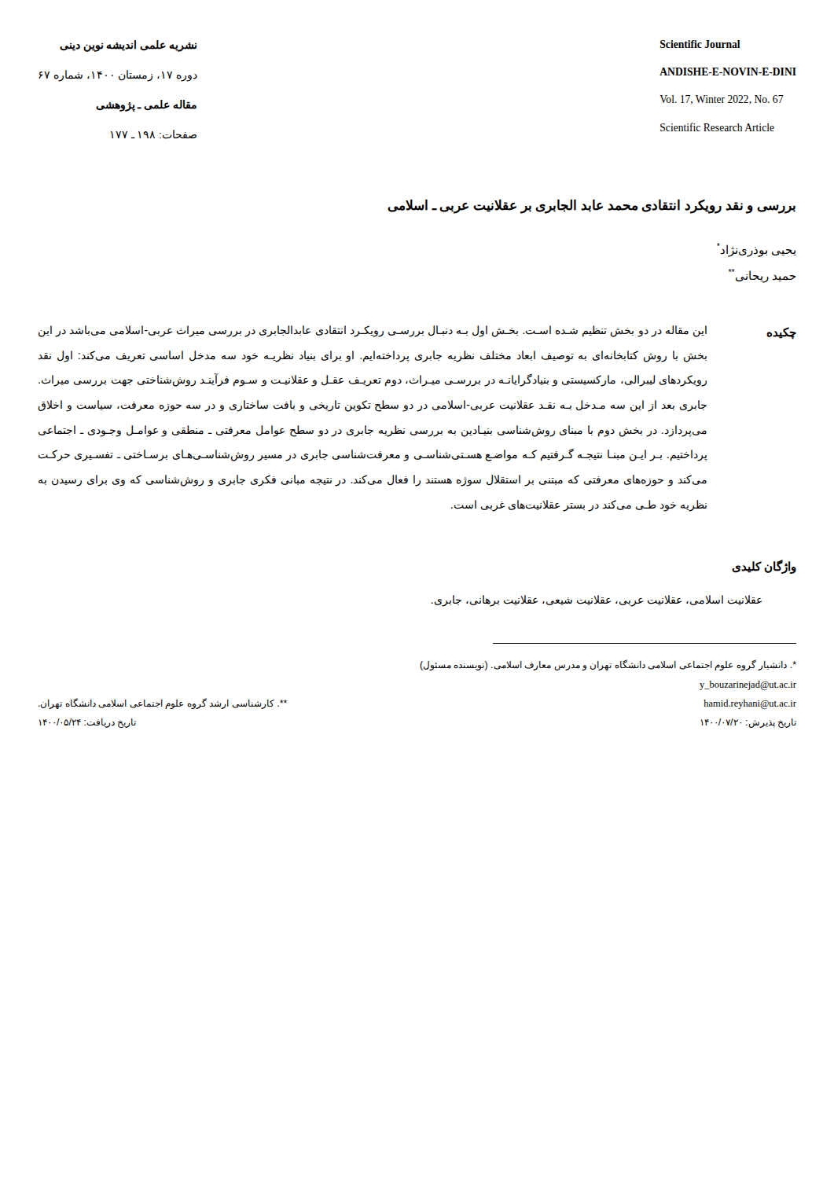Scientific Journal
ANDISHE-E-NOVIN-E-DINI
Vol. 17, Winter 2022, No. 67
Scientific Research Article
نشریه علمی اندیشه نوین دینی
دوره ۱۷، زمستان ۱۴۰۰، شماره ۶۷
مقاله علمی ـ پژوهشی
صفحات: ۱۹۸ ـ ۱۷۷
بررسی و نقد رویکرد انتقادی محمد عابد الجابری بر عقلانیت عربی ـ اسلامی
یحیی بوذری‌نژاد*
حمید ریحانی**
چکیده
این مقاله در دو بخش تنظیم شـده اسـت. بخـش اول بـه دنبـال بررسـی رویکـرد انتقادی عابدالجابری در بررسی میراث عربی-اسلامی می‌باشد در این بخش با روش کتابخانه‌ای به توصیف ابعاد مختلف نظریه جابری پرداخته‌ایم. او برای بنیاد نظریـه خود سه مدخل اساسی تعریف می‌کند: اول نقد رویکردهای لیبرالی، مارکسیستی و بنیادگرایانـه در بررسـی میـراث، دوم تعریـف عقـل و عقلانیـت و سـوم فرآینـد روش‌شناختی جهت بررسی میراث. جابری بعد از این سه مـدخل بـه نقـد عقلانیت عربی-اسلامی در دو سطح تکوین تاریخی و بافت ساختاری و در سه حوزه معرفت، سیاست و اخلاق می‌پردازد. در بخش دوم با مبنای روش‌شناسی بنیـادین به بررسی نظریه جابری در دو سطح عوامل معرفتی ـ منطقی و عوامـل وجـودی ـ اجتماعی پرداختیم. بـر ایـن مبنـا نتیجـه گـرفتیم کـه مواضـع هسـتی‌شناسـی و معرفت‌شناسی جابری در مسیر روش‌شناسـی‌هـای برسـاختی ـ تفسـیری حرکـت می‌کند و حوزه‌های معرفتی که مبتنی بر استقلال سوژه هستند را فعال می‌کند. در نتیجه مبانی فکری جابری و روش‌شناسی که وی برای رسیدن به نظریه خود طـی می‌کند در بستر عقلانیت‌های غربی است.
واژگان کلیدی
عقلانیت اسلامی، عقلانیت عربی، عقلانیت شیعی، عقلانیت برهانی، جابری.
*. دانشیار گروه علوم اجتماعی اسلامی دانشگاه تهران و مدرس معارف اسلامی. (نویسنده مسئول)
y_bouzarinejad@ut.ac.ir
hamid.reyhani@ut.ac.ir **. کارشناسی ارشد گروه علوم اجتماعی اسلامی دانشگاه تهران.
تاریخ پذیرش: ۱۴۰۰/۰۷/۲۰ تاریخ دریافت: ۱۴۰۰/۰۵/۲۴